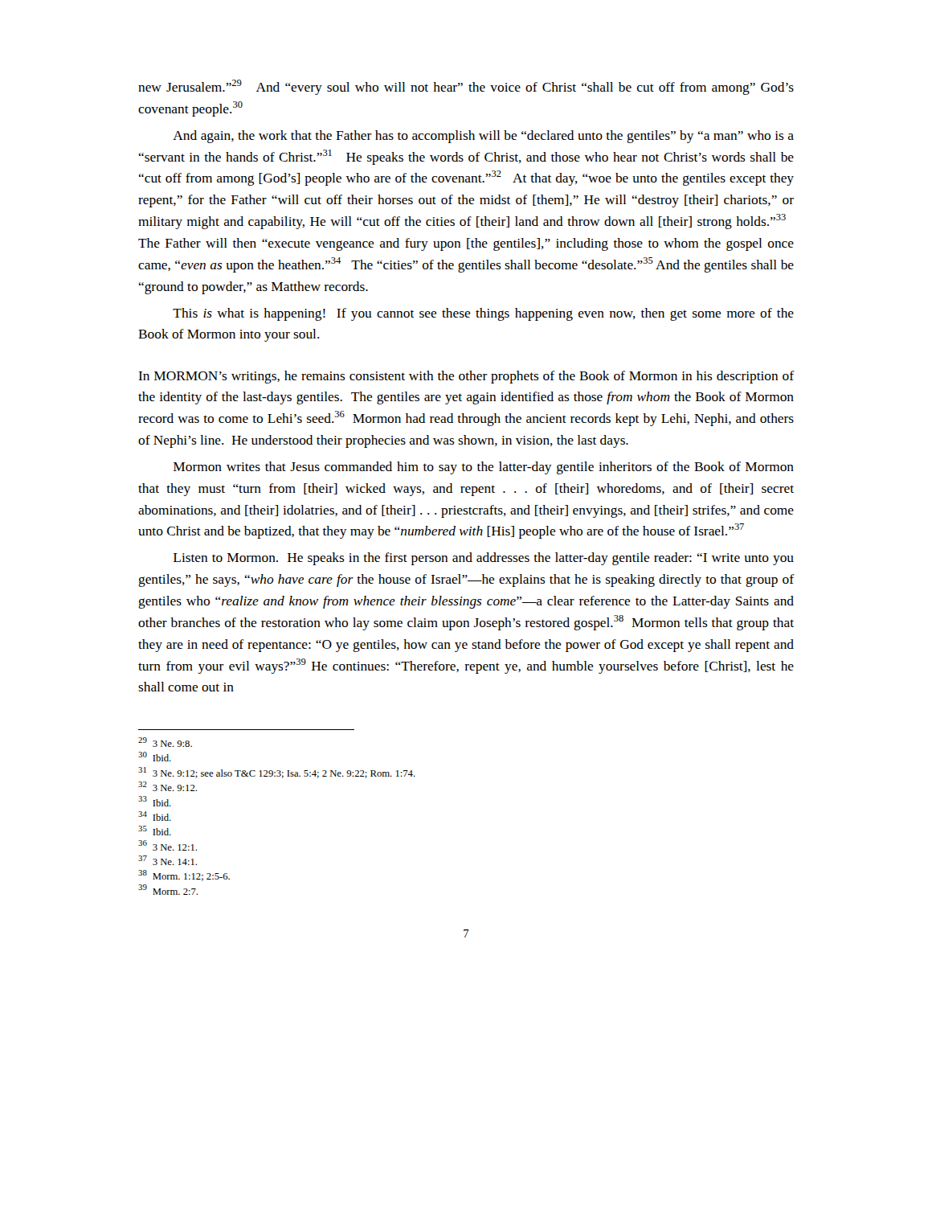new Jerusalem.”29 And “every soul who will not hear” the voice of Christ “shall be cut off from among” God’s covenant people.30
And again, the work that the Father has to accomplish will be “declared unto the gentiles” by “a man” who is a “servant in the hands of Christ.”31 He speaks the words of Christ, and those who hear not Christ’s words shall be “cut off from among [God’s] people who are of the covenant.”32 At that day, “woe be unto the gentiles except they repent,” for the Father “will cut off their horses out of the midst of [them],” He will “destroy [their] chariots,” or military might and capability, He will “cut off the cities of [their] land and throw down all [their] strong holds.”33 The Father will then “execute vengeance and fury upon [the gentiles],” including those to whom the gospel once came, “even as upon the heathen.”34 The “cities” of the gentiles shall become “desolate.”35 And the gentiles shall be “ground to powder,” as Matthew records.
This is what is happening! If you cannot see these things happening even now, then get some more of the Book of Mormon into your soul.
In MORMON’s writings, he remains consistent with the other prophets of the Book of Mormon in his description of the identity of the last-days gentiles. The gentiles are yet again identified as those from whom the Book of Mormon record was to come to Lehi’s seed.36 Mormon had read through the ancient records kept by Lehi, Nephi, and others of Nephi’s line. He understood their prophecies and was shown, in vision, the last days.
Mormon writes that Jesus commanded him to say to the latter-day gentile inheritors of the Book of Mormon that they must “turn from [their] wicked ways, and repent . . . of [their] whoredoms, and of [their] secret abominations, and [their] idolatries, and of [their] . . . priestcrafts, and [their] envyings, and [their] strifes,” and come unto Christ and be baptized, that they may be “numbered with [His] people who are of the house of Israel.”37
Listen to Mormon. He speaks in the first person and addresses the latter-day gentile reader: “I write unto you gentiles,” he says, “who have care for the house of Israel”—he explains that he is speaking directly to that group of gentiles who “realize and know from whence their blessings come”—a clear reference to the Latter-day Saints and other branches of the restoration who lay some claim upon Joseph’s restored gospel.38 Mormon tells that group that they are in need of repentance: “O ye gentiles, how can ye stand before the power of God except ye shall repent and turn from your evil ways?”39 He continues: “Therefore, repent ye, and humble yourselves before [Christ], lest he shall come out in
29 3 Ne. 9:8.
30 Ibid.
31 3 Ne. 9:12; see also T&C 129:3; Isa. 5:4; 2 Ne. 9:22; Rom. 1:74.
32 3 Ne. 9:12.
33 Ibid.
34 Ibid.
35 Ibid.
36 3 Ne. 12:1.
37 3 Ne. 14:1.
38 Morm. 1:12; 2:5-6.
39 Morm. 2:7.
7